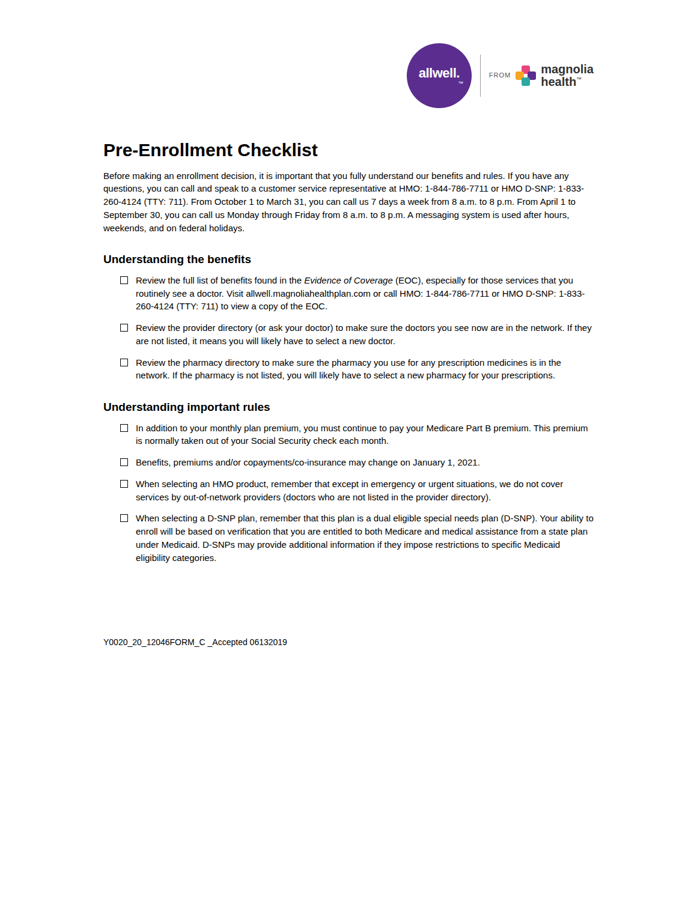allwell. ™
FROM
magnolia
health™
Pre-Enrollment Checklist
Before making an enrollment decision, it is important that you fully understand our benefits and rules. If you have any questions, you can call and speak to a customer service representative at HMO: 1-844-786-7711 or HMO D-SNP: 1-833-260-4124 (TTY: 711). From October 1 to March 31, you can call us 7 days a week from 8 a.m. to 8 p.m. From April 1 to September 30, you can call us Monday through Friday from 8 a.m. to 8 p.m. A messaging system is used after hours, weekends, and on federal holidays.
Understanding the benefits
Review the full list of benefits found in the Evidence of Coverage (EOC), especially for those services that you routinely see a doctor. Visit allwell.magnoliahealthplan.com or call HMO: 1-844-786-7711 or HMO D-SNP: 1-833-260-4124 (TTY: 711) to view a copy of the EOC.
Review the provider directory (or ask your doctor) to make sure the doctors you see now are in the network. If they are not listed, it means you will likely have to select a new doctor.
Review the pharmacy directory to make sure the pharmacy you use for any prescription medicines is in the network. If the pharmacy is not listed, you will likely have to select a new pharmacy for your prescriptions.
Understanding important rules
In addition to your monthly plan premium, you must continue to pay your Medicare Part B premium. This premium is normally taken out of your Social Security check each month.
Benefits, premiums and/or copayments/co-insurance may change on January 1, 2021.
When selecting an HMO product, remember that except in emergency or urgent situations, we do not cover services by out-of-network providers (doctors who are not listed in the provider directory).
When selecting a D-SNP plan, remember that this plan is a dual eligible special needs plan (D-SNP). Your ability to enroll will be based on verification that you are entitled to both Medicare and medical assistance from a state plan under Medicaid. D-SNPs may provide additional information if they impose restrictions to specific Medicaid eligibility categories.
Y0020_20_12046FORM_C _Accepted 06132019